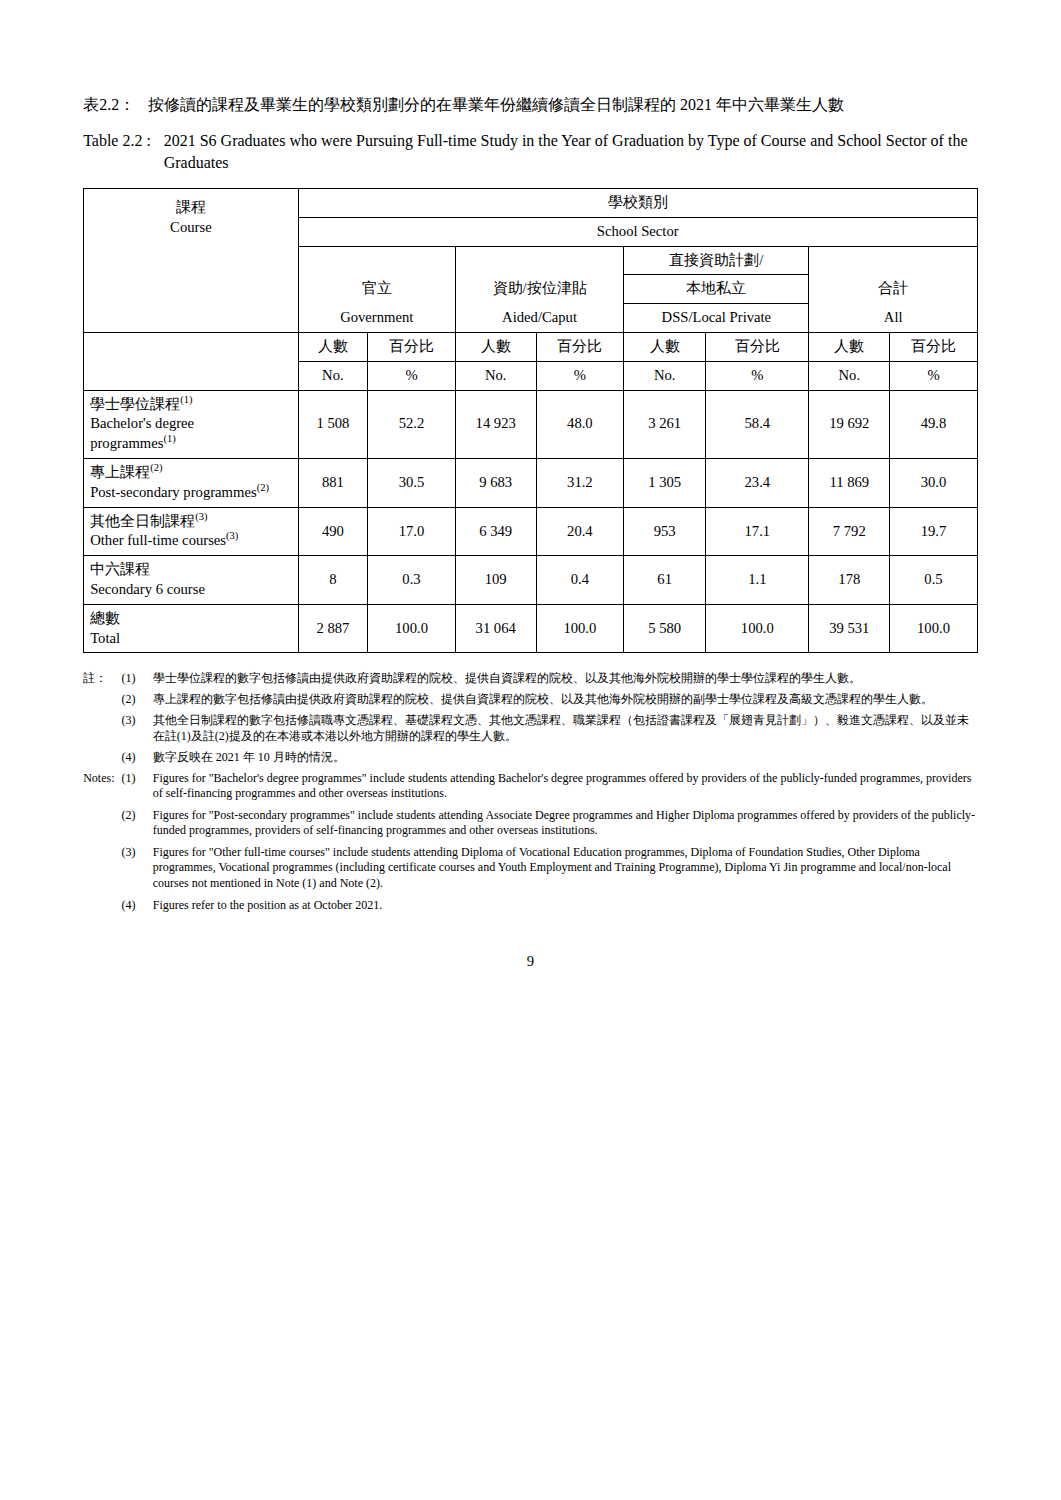表2.2：
按修讀的課程及畢業生的學校類別劃分的在畢業年份繼續修讀全日制課程的 2021 年中六畢業生人數
Table 2.2 :
2021 S6 Graduates who were Pursuing Full-time Study in the Year of Graduation by Type of Course and School Sector of the Graduates
| 課程 Course | 學校類別 |
| --- | --- |
| School Sector |
| | | | 直接資助計劃/ | |
| | 官立 | 資助/按位津貼 | 本地私立 | 合計 |
| | Government | Aided/Caput | DSS/Local Private | All |
| | 人數 | 百分比 | 人數 | 百分比 | 人數 | 百分比 | 人數 | 百分比 |
| | No. | % | No. | % | No. | % | No. | % |
| 學士學位課程 (1) Bachelor's degree programmes (1) | 1 508 | 52.2 | 14 923 | 48.0 | 3 261 | 58.4 | 19 692 | 49.8 |
| 專上課程 (2) Post-secondary programmes (2) | 881 | 30.5 | 9 683 | 31.2 | 1 305 | 23.4 | 11 869 | 30.0 |
| 其他全日制課程 (3) Other full-time courses (3) | 490 | 17.0 | 6 349 | 20.4 | 953 | 17.1 | 7 792 | 19.7 |
| 中六課程 Secondary 6 course | 8 | 0.3 | 109 | 0.4 | 61 | 1.1 | 178 | 0.5 |
| 總數 Total | 2 887 | 100.0 | 31 064 | 100.0 | 5 580 | 100.0 | 39 531 | 100.0 |
| 註： | (1) | 學士學位課程的數字包括修讀由提供政府資助課程的院校、提供自資課程的院校、以及其他海外院校開辦的學士學位課程的學生人數。 |
| | (2) | 專上課程的數字包括修讀由提供政府資助課程的院校、提供自資課程的院校、以及其他海外院校開辦的副學士學位課程及高級文憑課程的學生人數。 |
| | (3) | 其他全日制課程的數字包括修讀職專文憑課程、基礎課程文憑、其他文憑課程、職業課程（包括證書課程及「展翅青見計劃」）、毅進文憑課程、以及並未在註(1)及註(2)提及的在本港或本港以外地方開辦的課程的學生人數。 |
| | (4) | 數字反映在 2021 年 10 月時的情況。 |
| Notes: | (1) | Figures for "Bachelor's degree programmes" include students attending Bachelor's degree programmes offered by providers of the publicly-funded programmes, providers of self-financing programmes and other overseas institutions. |
| | (2) | Figures for "Post-secondary programmes" include students attending Associate Degree programmes and Higher Diploma programmes offered by providers of the publicly-funded programmes, providers of self-financing programmes and other overseas institutions. |
| | (3) | Figures for "Other full-time courses" include students attending Diploma of Vocational Education programmes, Diploma of Foundation Studies, Other Diploma programmes, Vocational programmes (including certificate courses and Youth Employment and Training Programme), Diploma Yi Jin programme and local/non-local courses not mentioned in Note (1) and Note (2). |
| | (4) | Figures refer to the position as at October 2021. |
9